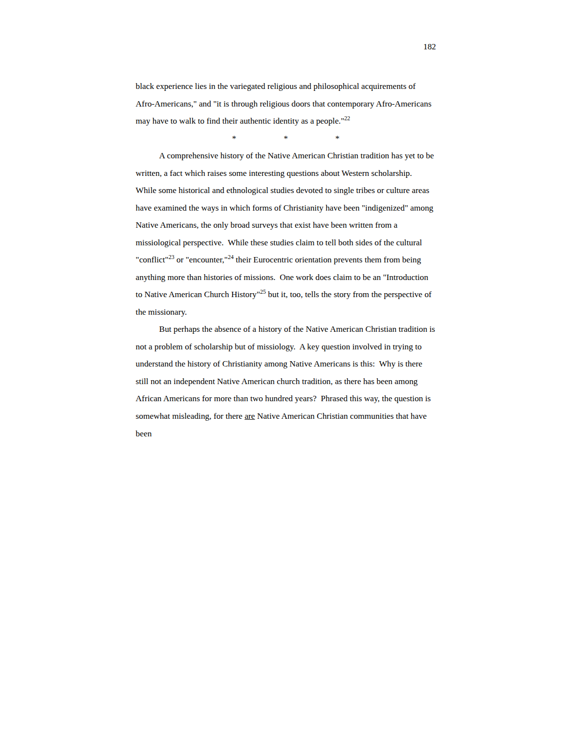182
black experience lies in the variegated religious and philosophical acquirements of Afro-Americans," and "it is through religious doors that contemporary Afro-Americans may have to walk to find their authentic identity as a people."22
***
A comprehensive history of the Native American Christian tradition has yet to be written, a fact which raises some interesting questions about Western scholarship. While some historical and ethnological studies devoted to single tribes or culture areas have examined the ways in which forms of Christianity have been "indigenized" among Native Americans, the only broad surveys that exist have been written from a missiological perspective. While these studies claim to tell both sides of the cultural "conflict"23 or "encounter,"24 their Eurocentric orientation prevents them from being anything more than histories of missions. One work does claim to be an "Introduction to Native American Church History"25 but it, too, tells the story from the perspective of the missionary.
But perhaps the absence of a history of the Native American Christian tradition is not a problem of scholarship but of missiology. A key question involved in trying to understand the history of Christianity among Native Americans is this: Why is there still not an independent Native American church tradition, as there has been among African Americans for more than two hundred years? Phrased this way, the question is somewhat misleading, for there are Native American Christian communities that have been